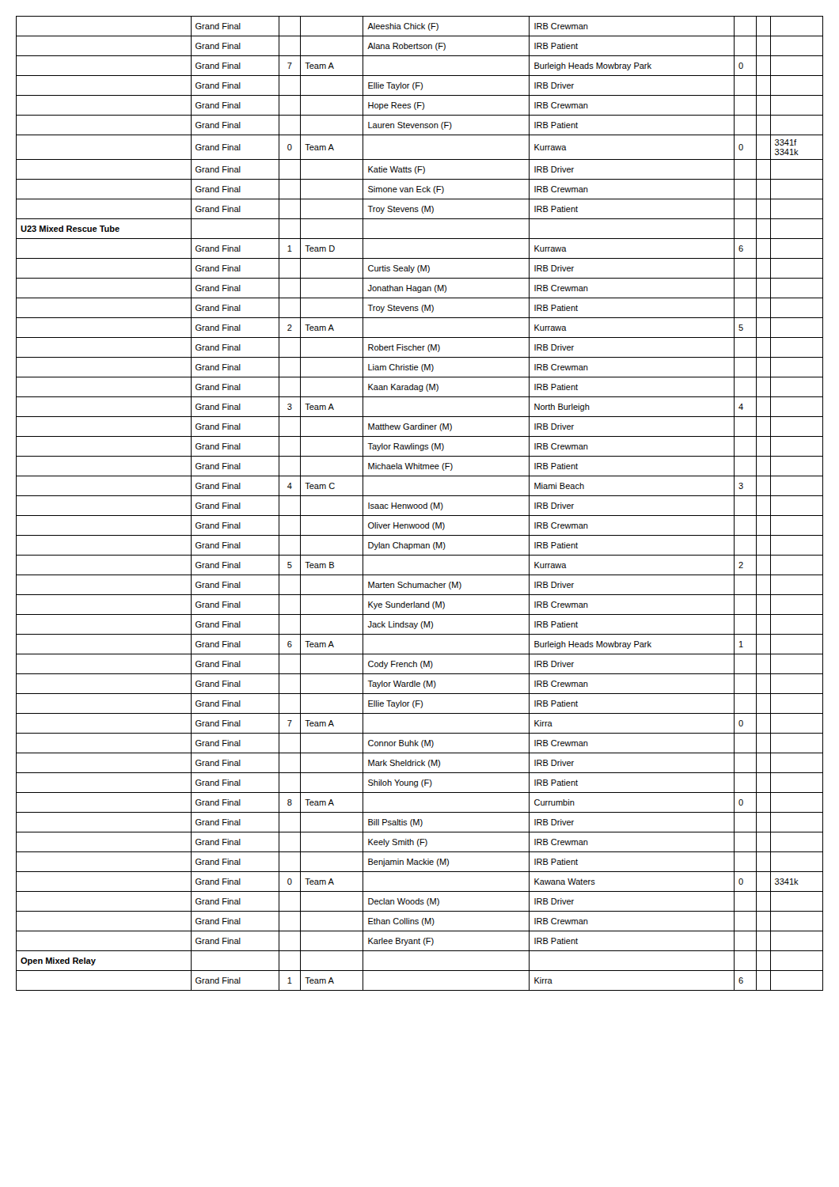| | Grand Final | | | Aleeshia Chick (F) | IRB Crewman | | | |
| | Grand Final | | | Alana Robertson (F) | IRB Patient | | | |
| | Grand Final | 7 | Team A | | Burleigh Heads Mowbray Park | 0 | | |
| | Grand Final | | | Ellie Taylor (F) | IRB Driver | | | |
| | Grand Final | | | Hope Rees (F) | IRB Crewman | | | |
| | Grand Final | | | Lauren Stevenson (F) | IRB Patient | | | |
| | Grand Final | 0 | Team A | | Kurrawa | 0 | | 3341f 3341k |
| | Grand Final | | | Katie Watts (F) | IRB Driver | | | |
| | Grand Final | | | Simone van Eck (F) | IRB Crewman | | | |
| | Grand Final | | | Troy Stevens (M) | IRB Patient | | | |
| U23 Mixed Rescue Tube | | | | | | | | |
| | Grand Final | 1 | Team D | | Kurrawa | 6 | | |
| | Grand Final | | | Curtis Sealy (M) | IRB Driver | | | |
| | Grand Final | | | Jonathan Hagan (M) | IRB Crewman | | | |
| | Grand Final | | | Troy Stevens (M) | IRB Patient | | | |
| | Grand Final | 2 | Team A | | Kurrawa | 5 | | |
| | Grand Final | | | Robert Fischer (M) | IRB Driver | | | |
| | Grand Final | | | Liam Christie (M) | IRB Crewman | | | |
| | Grand Final | | | Kaan Karadag (M) | IRB Patient | | | |
| | Grand Final | 3 | Team A | | North Burleigh | 4 | | |
| | Grand Final | | | Matthew Gardiner (M) | IRB Driver | | | |
| | Grand Final | | | Taylor Rawlings (M) | IRB Crewman | | | |
| | Grand Final | | | Michaela Whitmee (F) | IRB Patient | | | |
| | Grand Final | 4 | Team C | | Miami Beach | 3 | | |
| | Grand Final | | | Isaac Henwood (M) | IRB Driver | | | |
| | Grand Final | | | Oliver Henwood (M) | IRB Crewman | | | |
| | Grand Final | | | Dylan Chapman (M) | IRB Patient | | | |
| | Grand Final | 5 | Team B | | Kurrawa | 2 | | |
| | Grand Final | | | Marten Schumacher (M) | IRB Driver | | | |
| | Grand Final | | | Kye Sunderland (M) | IRB Crewman | | | |
| | Grand Final | | | Jack Lindsay (M) | IRB Patient | | | |
| | Grand Final | 6 | Team A | | Burleigh Heads Mowbray Park | 1 | | |
| | Grand Final | | | Cody French (M) | IRB Driver | | | |
| | Grand Final | | | Taylor Wardle (M) | IRB Crewman | | | |
| | Grand Final | | | Ellie Taylor (F) | IRB Patient | | | |
| | Grand Final | 7 | Team A | | Kirra | 0 | | |
| | Grand Final | | | Connor Buhk (M) | IRB Crewman | | | |
| | Grand Final | | | Mark Sheldrick (M) | IRB Driver | | | |
| | Grand Final | | | Shiloh Young (F) | IRB Patient | | | |
| | Grand Final | 8 | Team A | | Currumbin | 0 | | |
| | Grand Final | | | Bill Psaltis (M) | IRB Driver | | | |
| | Grand Final | | | Keely Smith (F) | IRB Crewman | | | |
| | Grand Final | | | Benjamin Mackie (M) | IRB Patient | | | |
| | Grand Final | 0 | Team A | | Kawana Waters | 0 | | 3341k |
| | Grand Final | | | Declan Woods (M) | IRB Driver | | | |
| | Grand Final | | | Ethan Collins (M) | IRB Crewman | | | |
| | Grand Final | | | Karlee Bryant (F) | IRB Patient | | | |
| Open Mixed Relay | | | | | | | | |
| | Grand Final | 1 | Team A | | Kirra | 6 | | |